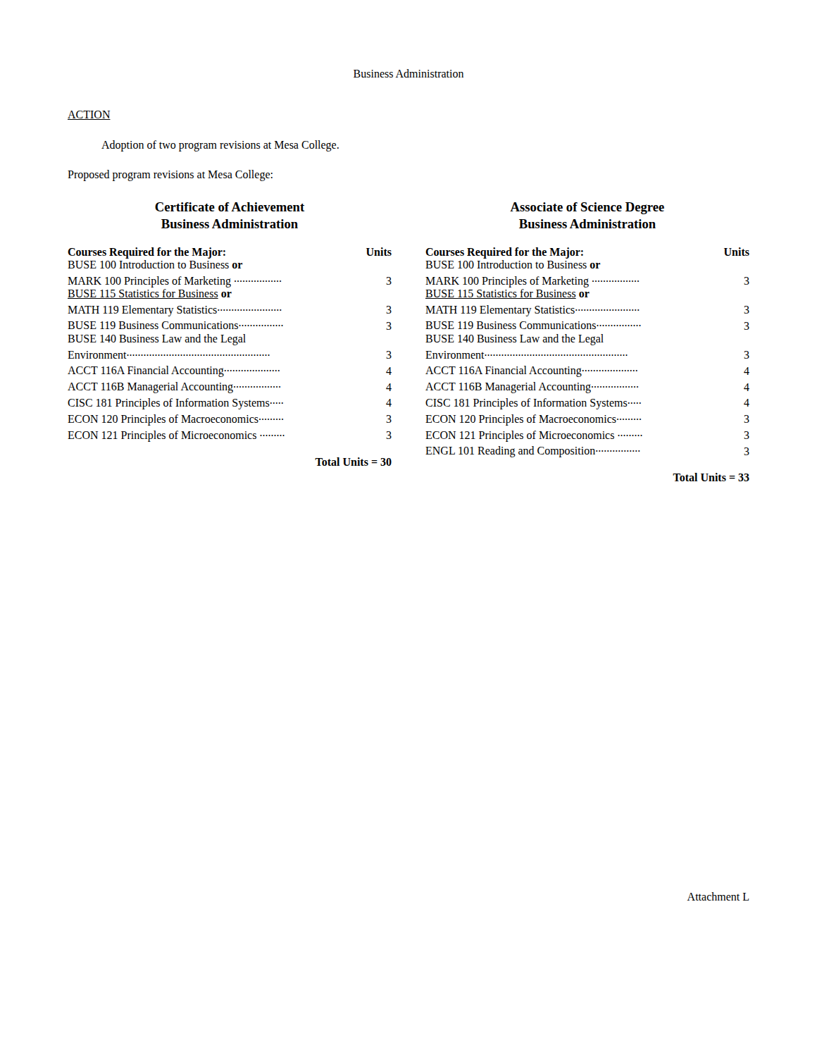Business Administration
ACTION
Adoption of two program revisions at Mesa College.
Proposed program revisions at Mesa College:
Certificate of Achievement
Business Administration
Courses Required for the Major: Units
| BUSE 100 Introduction to Business or | |
| MARK 100 Principles of Marketing ................. | 3 |
| BUSE 115 Statistics for Business or | |
| MATH 119 Elementary Statistics ....................... | 3 |
| BUSE 119 Business Communications ................ | 3 |
| BUSE 140 Business Law and the Legal | |
| Environment ................................................... | 3 |
| ACCT 116A Financial Accounting .................... | 4 |
| ACCT 116B Managerial Accounting ................. | 4 |
| CISC 181 Principles of Information Systems ..... | 4 |
| ECON 120 Principles of Macroeconomics ......... | 3 |
| ECON 121 Principles of Microeconomics ......... | 3 |
Total Units = 30
Associate of Science Degree
Business Administration
Courses Required for the Major: Units
| BUSE 100 Introduction to Business or | |
| MARK 100 Principles of Marketing ................. | 3 |
| BUSE 115 Statistics for Business or | |
| MATH 119 Elementary Statistics ....................... | 3 |
| BUSE 119 Business Communications ................ | 3 |
| BUSE 140 Business Law and the Legal | |
| Environment ................................................... | 3 |
| ACCT 116A Financial Accounting .................... | 4 |
| ACCT 116B Managerial Accounting ................. | 4 |
| CISC 181 Principles of Information Systems ..... | 4 |
| ECON 120 Principles of Macroeconomics ......... | 3 |
| ECON 121 Principles of Microeconomics ......... | 3 |
| ENGL 101 Reading and Composition ................ | 3 |
Total Units = 33
Attachment L